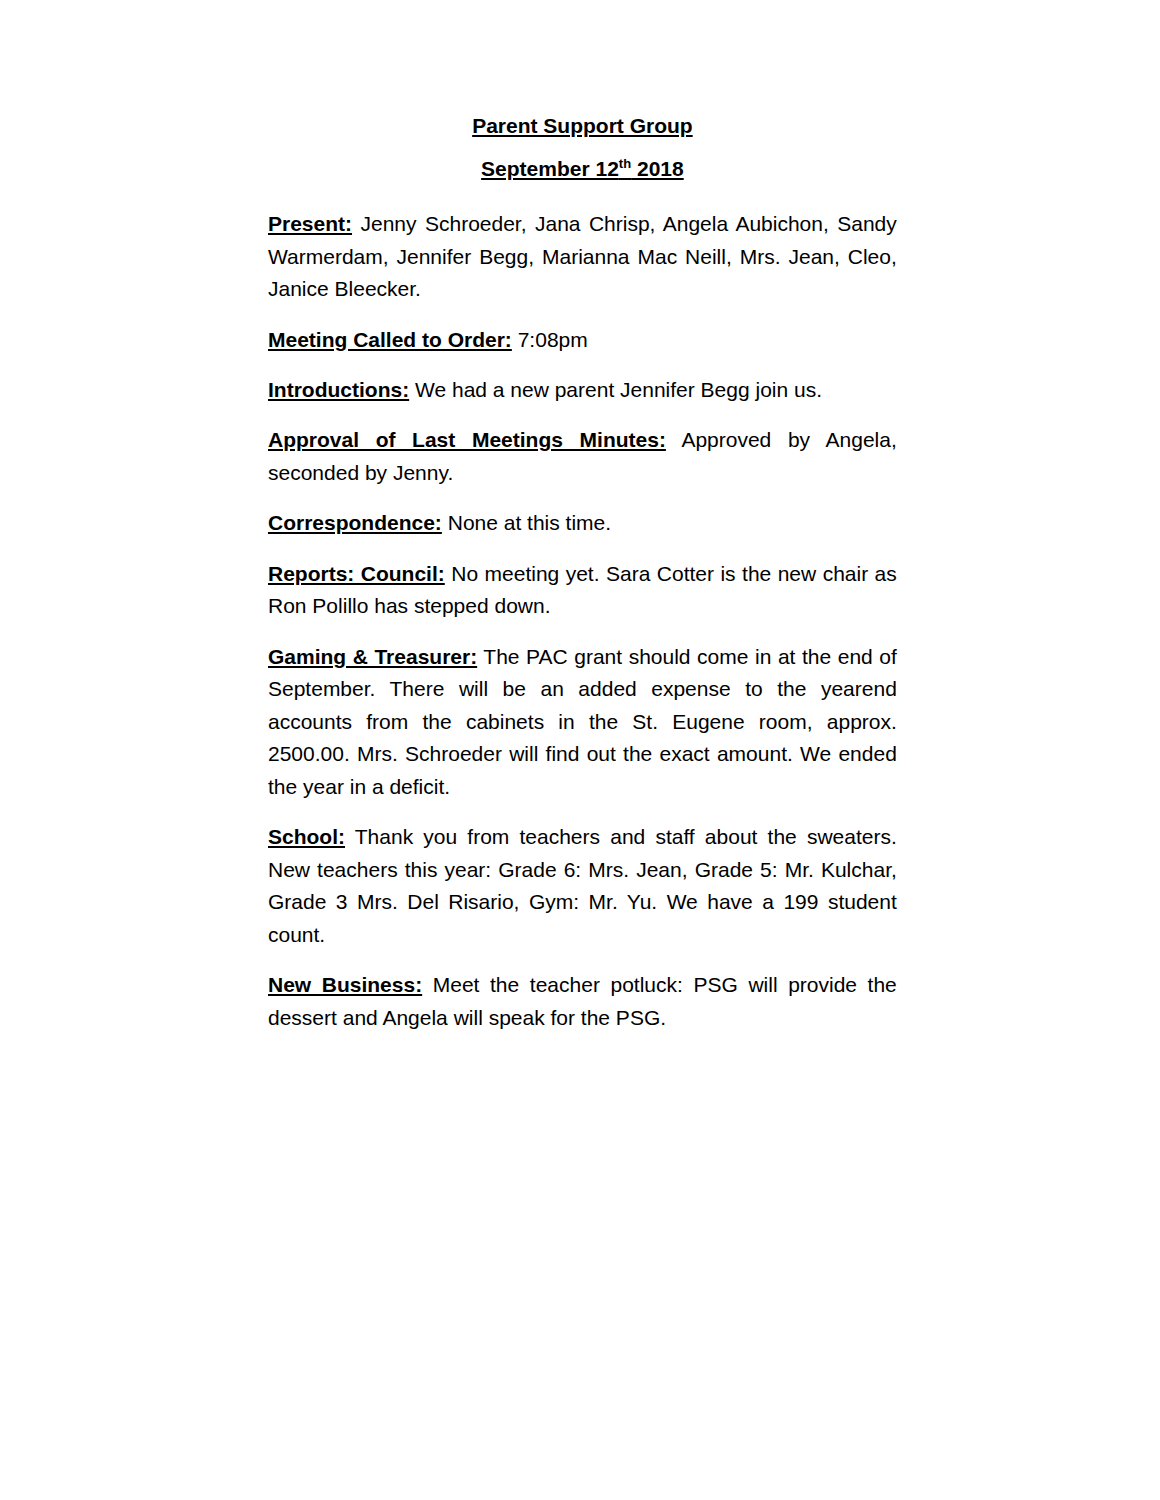Parent Support Group
September 12th 2018
Present: Jenny Schroeder, Jana Chrisp, Angela Aubichon, Sandy Warmerdam, Jennifer Begg, Marianna Mac Neill, Mrs. Jean, Cleo, Janice Bleecker.
Meeting Called to Order: 7:08pm
Introductions: We had a new parent Jennifer Begg join us.
Approval of Last Meetings Minutes: Approved by Angela, seconded by Jenny.
Correspondence: None at this time.
Reports: Council: No meeting yet. Sara Cotter is the new chair as Ron Polillo has stepped down.
Gaming & Treasurer: The PAC grant should come in at the end of September. There will be an added expense to the yearend accounts from the cabinets in the St. Eugene room, approx. 2500.00. Mrs. Schroeder will find out the exact amount. We ended the year in a deficit.
School: Thank you from teachers and staff about the sweaters. New teachers this year: Grade 6: Mrs. Jean, Grade 5: Mr. Kulchar, Grade 3 Mrs. Del Risario, Gym: Mr. Yu. We have a 199 student count.
New Business: Meet the teacher potluck: PSG will provide the dessert and Angela will speak for the PSG.